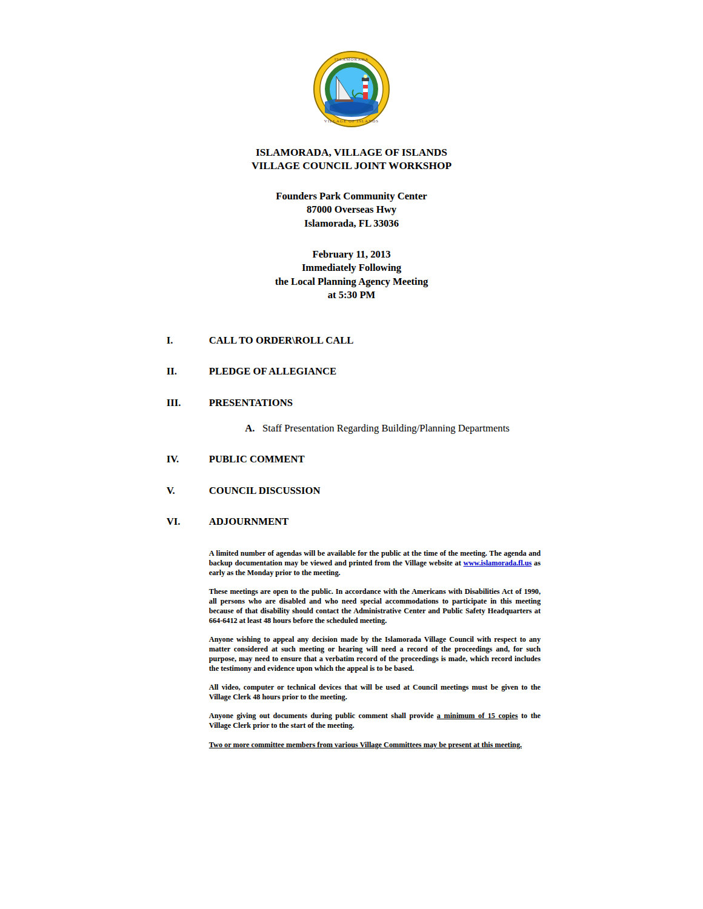ISLAMORADA VILLAGE OF ISLANDS
ISLAMORADA, VILLAGE OF ISLANDS
VILLAGE COUNCIL JOINT WORKSHOP
Founders Park Community Center
87000 Overseas Hwy
Islamorada, FL 33036
February 11, 2013
Immediately Following
the Local Planning Agency Meeting
at 5:30 PM
I. CALL TO ORDER\ROLL CALL
II. PLEDGE OF ALLEGIANCE
III. PRESENTATIONS
A. Staff Presentation Regarding Building/Planning Departments
IV. PUBLIC COMMENT
V. COUNCIL DISCUSSION
VI. ADJOURNMENT
A limited number of agendas will be available for the public at the time of the meeting. The agenda and backup documentation may be viewed and printed from the Village website at www.islamorada.fl.us as early as the Monday prior to the meeting.
These meetings are open to the public. In accordance with the Americans with Disabilities Act of 1990, all persons who are disabled and who need special accommodations to participate in this meeting because of that disability should contact the Administrative Center and Public Safety Headquarters at 664-6412 at least 48 hours before the scheduled meeting.
Anyone wishing to appeal any decision made by the Islamorada Village Council with respect to any matter considered at such meeting or hearing will need a record of the proceedings and, for such purpose, may need to ensure that a verbatim record of the proceedings is made, which record includes the testimony and evidence upon which the appeal is to be based.
All video, computer or technical devices that will be used at Council meetings must be given to the Village Clerk 48 hours prior to the meeting.
Anyone giving out documents during public comment shall provide a minimum of 15 copies to the Village Clerk prior to the start of the meeting.
Two or more committee members from various Village Committees may be present at this meeting.